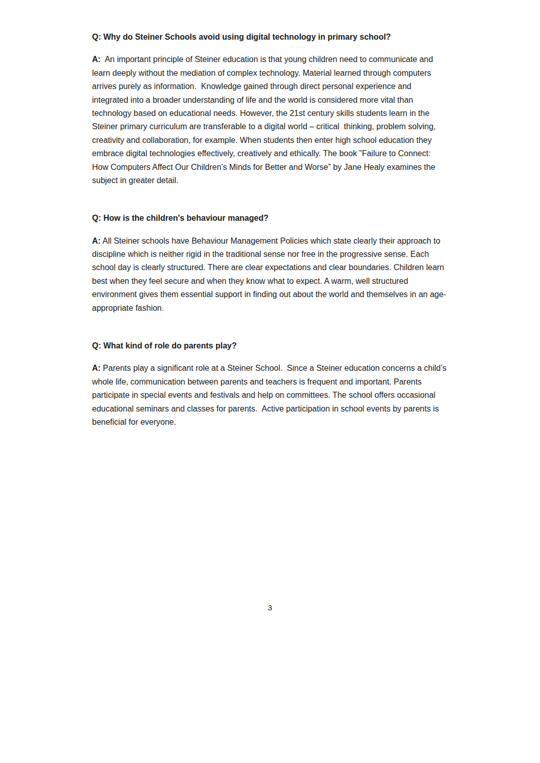Q: Why do Steiner Schools avoid using digital technology in primary school?
A: An important principle of Steiner education is that young children need to communicate and learn deeply without the mediation of complex technology. Material learned through computers arrives purely as information. Knowledge gained through direct personal experience and integrated into a broader understanding of life and the world is considered more vital than technology based on educational needs. However, the 21st century skills students learn in the Steiner primary curriculum are transferable to a digital world – critical thinking, problem solving, creativity and collaboration, for example. When students then enter high school education they embrace digital technologies effectively, creatively and ethically. The book ”Failure to Connect: How Computers Affect Our Children’s Minds for Better and Worse” by Jane Healy examines the subject in greater detail.
Q: How is the children's behaviour managed?
A: All Steiner schools have Behaviour Management Policies which state clearly their approach to discipline which is neither rigid in the traditional sense nor free in the progressive sense. Each school day is clearly structured. There are clear expectations and clear boundaries. Children learn best when they feel secure and when they know what to expect. A warm, well structured environment gives them essential support in finding out about the world and themselves in an age-appropriate fashion.
Q: What kind of role do parents play?
A: Parents play a significant role at a Steiner School. Since a Steiner education concerns a child’s whole life, communication between parents and teachers is frequent and important. Parents participate in special events and festivals and help on committees. The school offers occasional educational seminars and classes for parents. Active participation in school events by parents is beneficial for everyone.
3